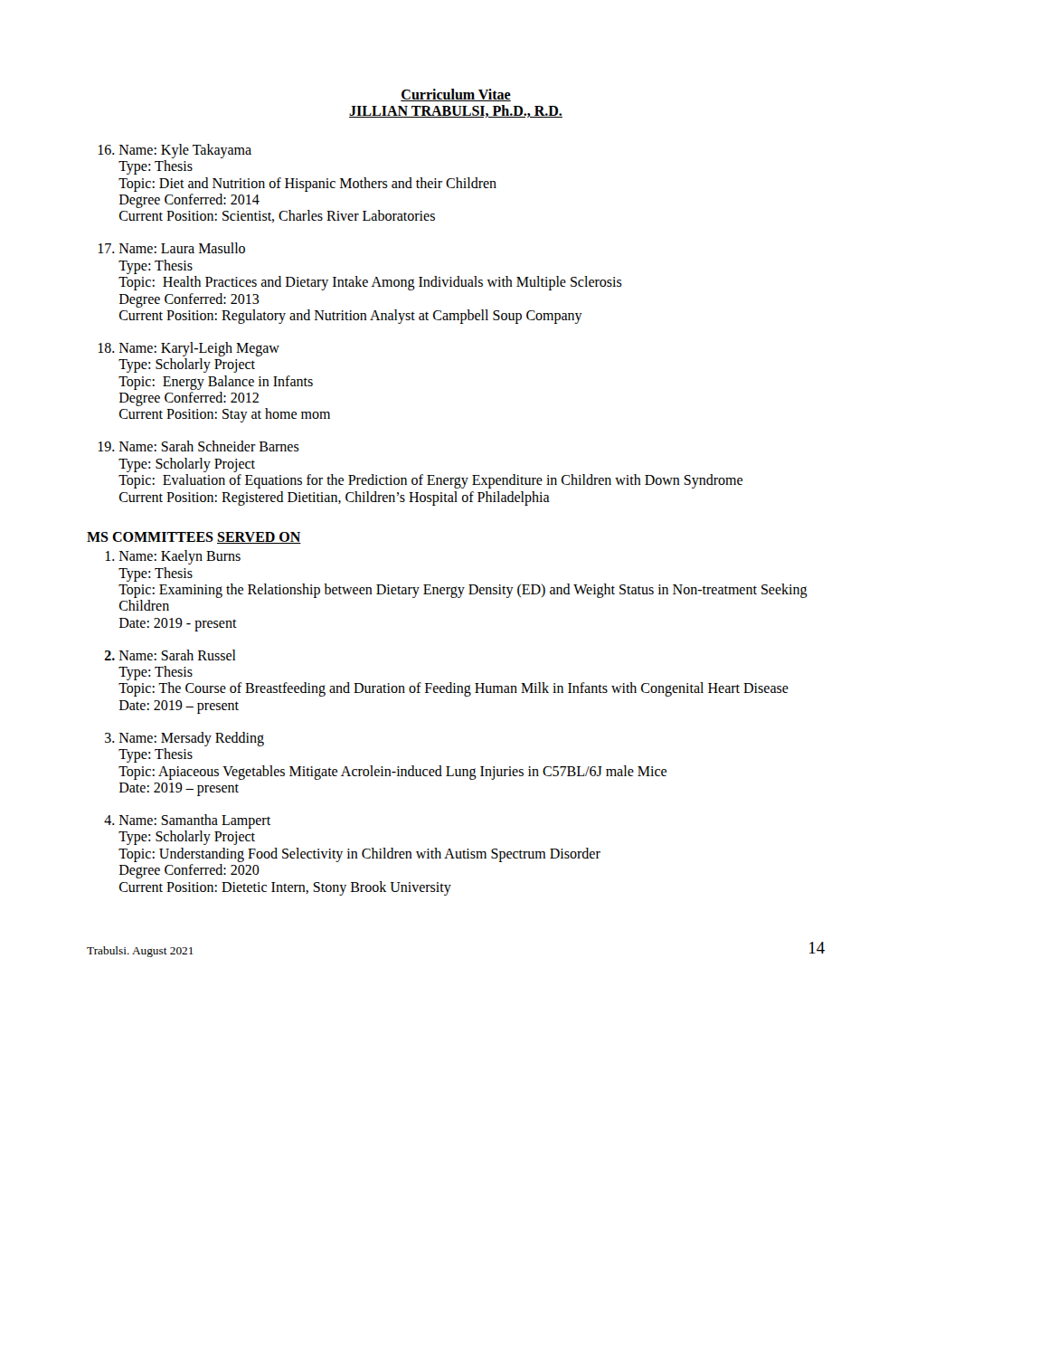Curriculum Vitae
JILLIAN TRABULSI, Ph.D., R.D.
Name: Kyle Takayama
Type: Thesis
Topic: Diet and Nutrition of Hispanic Mothers and their Children
Degree Conferred: 2014
Current Position: Scientist, Charles River Laboratories
Name: Laura Masullo
Type: Thesis
Topic: Health Practices and Dietary Intake Among Individuals with Multiple Sclerosis
Degree Conferred: 2013
Current Position: Regulatory and Nutrition Analyst at Campbell Soup Company
Name: Karyl-Leigh Megaw
Type: Scholarly Project
Topic: Energy Balance in Infants
Degree Conferred: 2012
Current Position: Stay at home mom
Name: Sarah Schneider Barnes
Type: Scholarly Project
Topic: Evaluation of Equations for the Prediction of Energy Expenditure in Children with Down Syndrome
Current Position: Registered Dietitian, Children’s Hospital of Philadelphia
MS COMMITTEES SERVED ON
Name: Kaelyn Burns
Type: Thesis
Topic: Examining the Relationship between Dietary Energy Density (ED) and Weight Status in Non-treatment Seeking Children
Date: 2019 - present
Name: Sarah Russel
Type: Thesis
Topic: The Course of Breastfeeding and Duration of Feeding Human Milk in Infants with Congenital Heart Disease
Date: 2019 – present
Name: Mersady Redding
Type: Thesis
Topic: Apiaceous Vegetables Mitigate Acrolein-induced Lung Injuries in C57BL/6J male Mice
Date: 2019 – present
Name: Samantha Lampert
Type: Scholarly Project
Topic: Understanding Food Selectivity in Children with Autism Spectrum Disorder
Degree Conferred: 2020
Current Position: Dietetic Intern, Stony Brook University
Trabulsi. August 2021
14